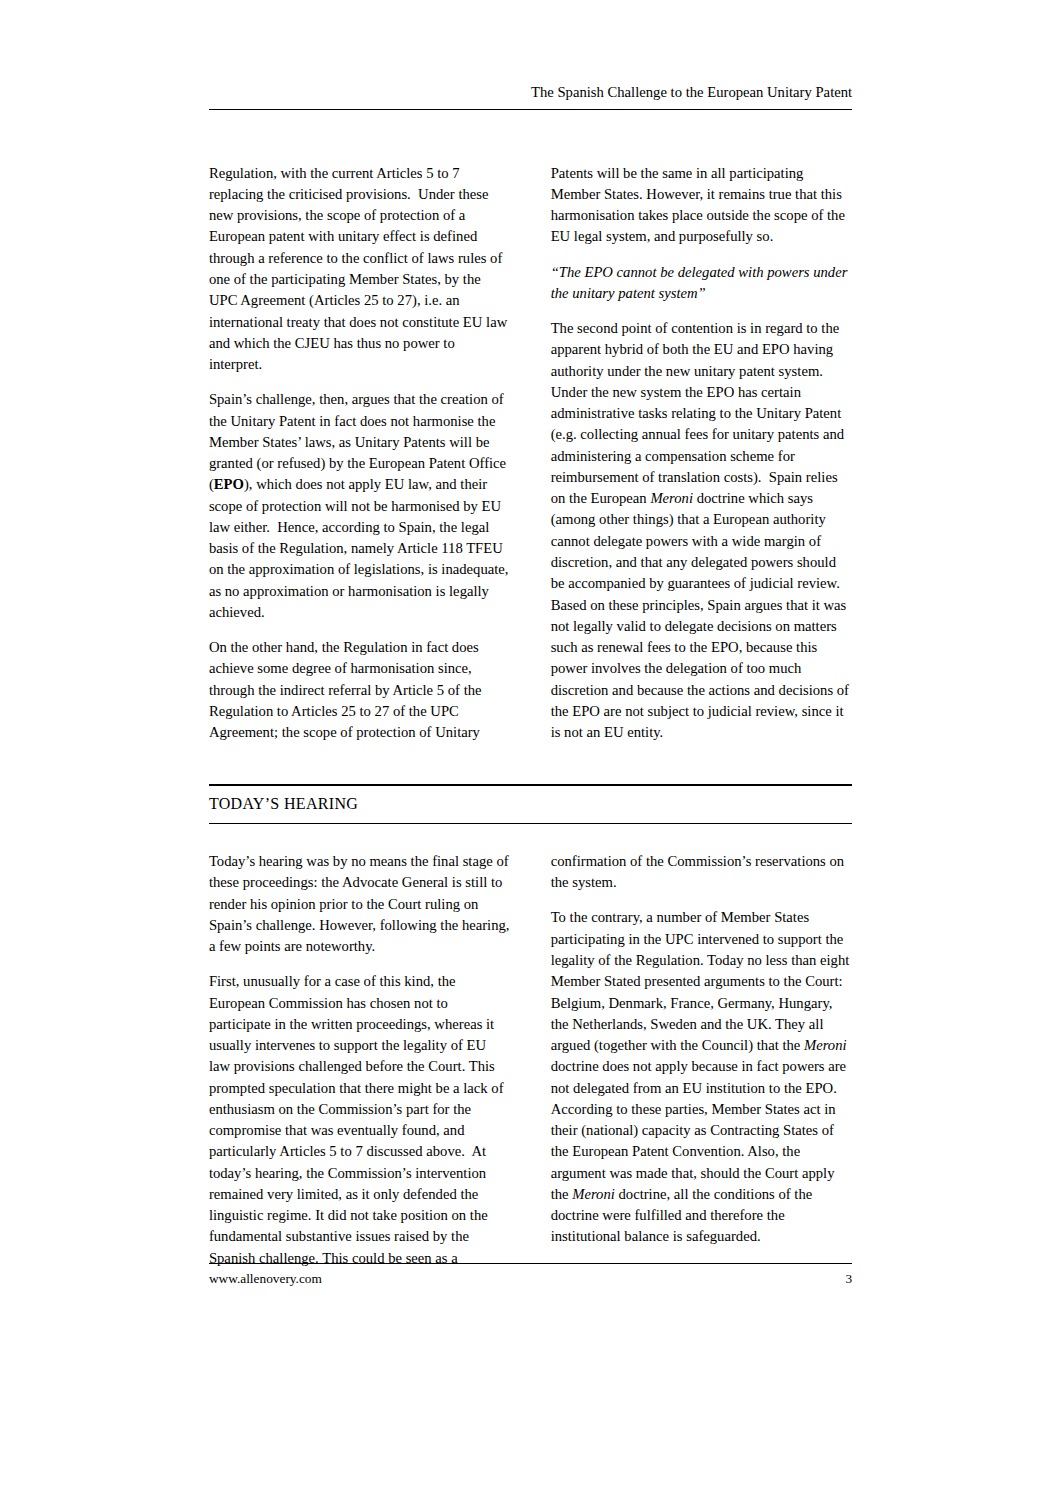The Spanish Challenge to the European Unitary Patent
Regulation, with the current Articles 5 to 7 replacing the criticised provisions. Under these new provisions, the scope of protection of a European patent with unitary effect is defined through a reference to the conflict of laws rules of one of the participating Member States, by the UPC Agreement (Articles 25 to 27), i.e. an international treaty that does not constitute EU law and which the CJEU has thus no power to interpret.
Spain’s challenge, then, argues that the creation of the Unitary Patent in fact does not harmonise the Member States’ laws, as Unitary Patents will be granted (or refused) by the European Patent Office (EPO), which does not apply EU law, and their scope of protection will not be harmonised by EU law either. Hence, according to Spain, the legal basis of the Regulation, namely Article 118 TFEU on the approximation of legislations, is inadequate, as no approximation or harmonisation is legally achieved.
On the other hand, the Regulation in fact does achieve some degree of harmonisation since, through the indirect referral by Article 5 of the Regulation to Articles 25 to 27 of the UPC Agreement; the scope of protection of Unitary Patents will be the same in all participating Member States. However, it remains true that this harmonisation takes place outside the scope of the EU legal system, and purposefully so.
“The EPO cannot be delegated with powers under the unitary patent system”
The second point of contention is in regard to the apparent hybrid of both the EU and EPO having authority under the new unitary patent system. Under the new system the EPO has certain administrative tasks relating to the Unitary Patent (e.g. collecting annual fees for unitary patents and administering a compensation scheme for reimbursement of translation costs). Spain relies on the European Meroni doctrine which says (among other things) that a European authority cannot delegate powers with a wide margin of discretion, and that any delegated powers should be accompanied by guarantees of judicial review. Based on these principles, Spain argues that it was not legally valid to delegate decisions on matters such as renewal fees to the EPO, because this power involves the delegation of too much discretion and because the actions and decisions of the EPO are not subject to judicial review, since it is not an EU entity.
Today’s Hearing
Today’s hearing was by no means the final stage of these proceedings: the Advocate General is still to render his opinion prior to the Court ruling on Spain’s challenge. However, following the hearing, a few points are noteworthy.
First, unusually for a case of this kind, the European Commission has chosen not to participate in the written proceedings, whereas it usually intervenes to support the legality of EU law provisions challenged before the Court. This prompted speculation that there might be a lack of enthusiasm on the Commission’s part for the compromise that was eventually found, and particularly Articles 5 to 7 discussed above. At today’s hearing, the Commission’s intervention remained very limited, as it only defended the linguistic regime. It did not take position on the fundamental substantive issues raised by the Spanish challenge. This could be seen as a confirmation of the Commission’s reservations on the system.
To the contrary, a number of Member States participating in the UPC intervened to support the legality of the Regulation. Today no less than eight Member Stated presented arguments to the Court: Belgium, Denmark, France, Germany, Hungary, the Netherlands, Sweden and the UK. They all argued (together with the Council) that the Meroni doctrine does not apply because in fact powers are not delegated from an EU institution to the EPO. According to these parties, Member States act in their (national) capacity as Contracting States of the European Patent Convention. Also, the argument was made that, should the Court apply the Meroni doctrine, all the conditions of the doctrine were fulfilled and therefore the institutional balance is safeguarded.
www.allenovery.com 3